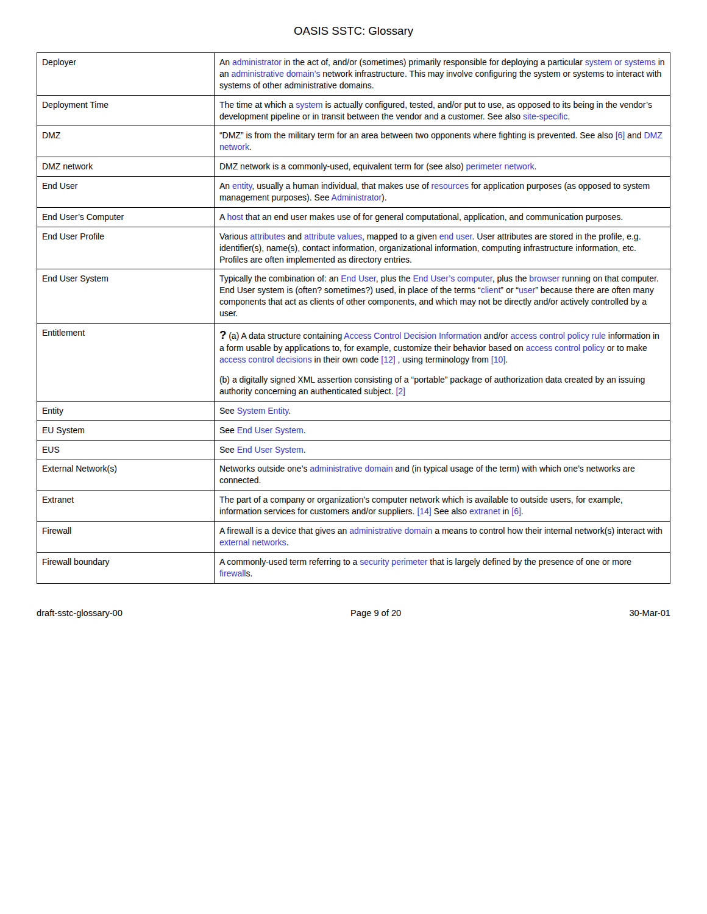OASIS SSTC: Glossary
| Deployer | An administrator in the act of, and/or (sometimes) primarily responsible for deploying a particular system or systems in an administrative domain’s network infrastructure. This may involve configuring the system or systems to interact with systems of other administrative domains. |
| Deployment Time | The time at which a system is actually configured, tested, and/or put to use, as opposed to its being in the vendor’s development pipeline or in transit between the vendor and a customer. See also site-specific . |
| DMZ | “DMZ” is from the military term for an area between two opponents where fighting is prevented. See also [6] and DMZ network . |
| DMZ network | DMZ network is a commonly-used, equivalent term for (see also) perimeter network . |
| End User | An entity , usually a human individual, that makes use of resources for application purposes (as opposed to system management purposes). See Administrator ). |
| End User’s Computer | A host that an end user makes use of for general computational, application, and communication purposes. |
| End User Profile | Various attributes and attribute values , mapped to a given end user . User attributes are stored in the profile, e.g. identifier(s), name(s), contact information, organizational information, computing infrastructure information, etc. Profiles are often implemented as directory entries. |
| End User System | Typically the combination of: an End User , plus the End User’s computer , plus the browser running on that computer. End User system is (often? sometimes?) used, in place of the terms “ client ” or “ user ” because there are often many components that act as clients of other components, and which may not be directly and/or actively controlled by a user. |
| Entitlement | ? (a) A data structure containing Access Control Decision Information and/or access control policy rule information in a form usable by applications to, for example, customize their behavior based on access control policy or to make access control decisions in their own code [12] , using terminology from [10] . (b) a digitally signed XML assertion consisting of a “portable” package of authorization data created by an issuing authority concerning an authenticated subject. [2] |
| Entity | See System Entity . |
| EU System | See End User System . |
| EUS | See End User System . |
| External Network(s) | Networks outside one’s administrative domain and (in typical usage of the term) with which one’s networks are connected. |
| Extranet | The part of a company or organization's computer network which is available to outside users, for example, information services for customers and/or suppliers. [14] See also extranet in [6] . |
| Firewall | A firewall is a device that gives an administrative domain a means to control how their internal network(s) interact with external networks . |
| Firewall boundary | A commonly-used term referring to a security perimeter that is largely defined by the presence of one or more firewall s. |
draft-sstc-glossary-00 Page 9 of 20 30-Mar-01